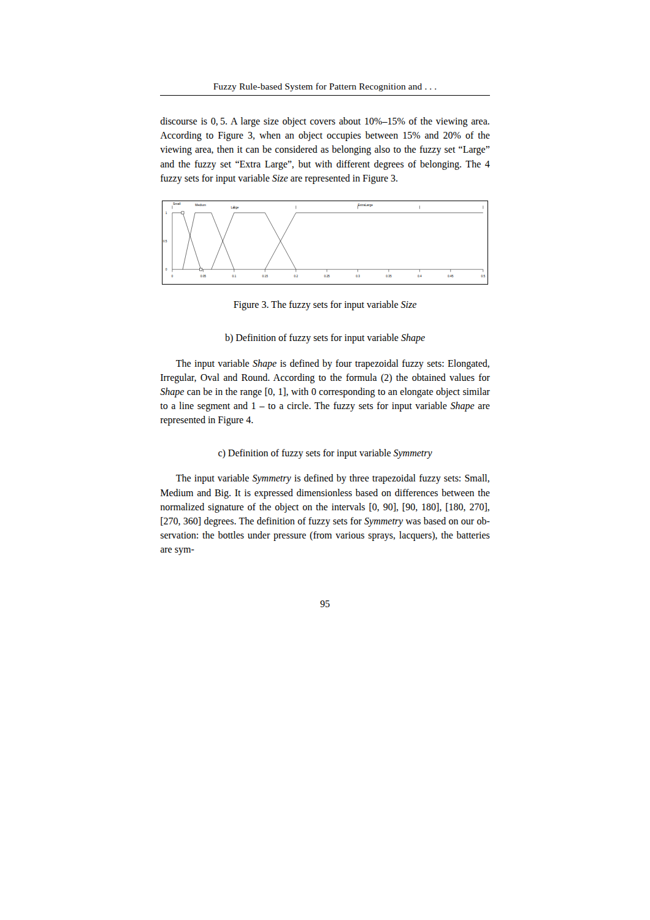Fuzzy Rule-based System for Pattern Recognition and . . .
discourse is 0, 5. A large size object covers about 10%–15% of the viewing area. According to Figure 3, when an object occupies between 15% and 20% of the viewing area, then it can be considered as belonging also to the fuzzy set “Large” and the fuzzy set “Extra Large”, but with different degrees of belonging. The 4 fuzzy sets for input variable Size are represented in Figure 3.
1 0.5 0 0 0.05 0.1 0.15 0.2 0.25 0.3 0.35 0.4 0.45 0.5 Small Medium Large ExtraLarge
Figure 3. The fuzzy sets for input variable Size
b) Definition of fuzzy sets for input variable Shape
The input variable Shape is defined by four trapezoidal fuzzy sets: Elongated, Irregular, Oval and Round. According to the formula (2) the obtained values for Shape can be in the range [0, 1], with 0 corresponding to an elongate object similar to a line segment and 1 – to a circle. The fuzzy sets for input variable Shape are represented in Figure 4.
c) Definition of fuzzy sets for input variable Symmetry
The input variable Symmetry is defined by three trapezoidal fuzzy sets: Small, Medium and Big. It is expressed dimensionless based on differences between the normalized signature of the object on the intervals [0, 90], [90, 180], [180, 270], [270, 360] degrees. The definition of fuzzy sets for Symmetry was based on our observation: the bottles under pressure (from various sprays, lacquers), the batteries are sym-
95